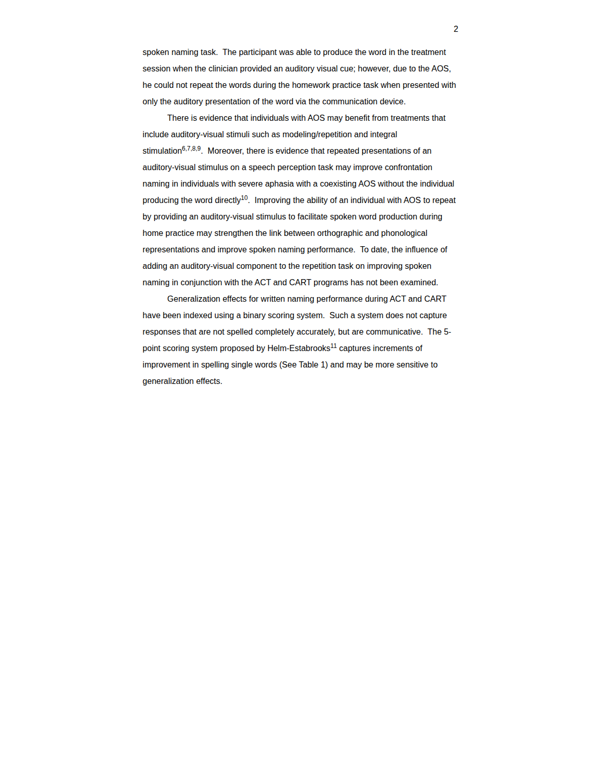2
spoken naming task. The participant was able to produce the word in the treatment session when the clinician provided an auditory visual cue; however, due to the AOS, he could not repeat the words during the homework practice task when presented with only the auditory presentation of the word via the communication device.
There is evidence that individuals with AOS may benefit from treatments that include auditory-visual stimuli such as modeling/repetition and integral stimulation6,7,8,9. Moreover, there is evidence that repeated presentations of an auditory-visual stimulus on a speech perception task may improve confrontation naming in individuals with severe aphasia with a coexisting AOS without the individual producing the word directly10. Improving the ability of an individual with AOS to repeat by providing an auditory-visual stimulus to facilitate spoken word production during home practice may strengthen the link between orthographic and phonological representations and improve spoken naming performance. To date, the influence of adding an auditory-visual component to the repetition task on improving spoken naming in conjunction with the ACT and CART programs has not been examined.
Generalization effects for written naming performance during ACT and CART have been indexed using a binary scoring system. Such a system does not capture responses that are not spelled completely accurately, but are communicative. The 5-point scoring system proposed by Helm-Estabrooks11 captures increments of improvement in spelling single words (See Table 1) and may be more sensitive to generalization effects.